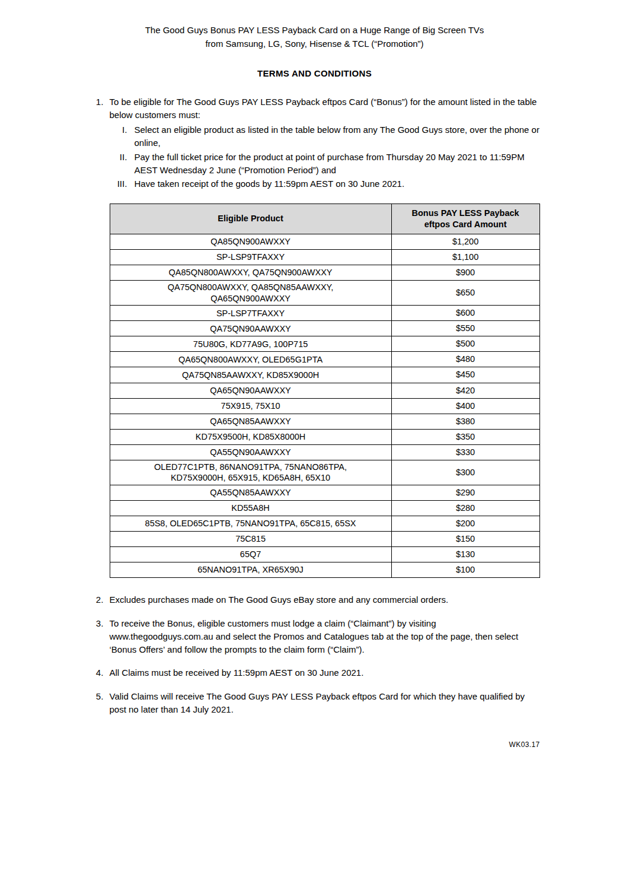The Good Guys Bonus PAY LESS Payback Card on a Huge Range of Big Screen TVs
from Samsung, LG, Sony, Hisense & TCL (“Promotion”)
TERMS AND CONDITIONS
To be eligible for The Good Guys PAY LESS Payback eftpos Card (“Bonus”) for the amount listed in the table below customers must:
Select an eligible product as listed in the table below from any The Good Guys store, over the phone or online,
Pay the full ticket price for the product at point of purchase from Thursday 20 May 2021 to 11:59PM AEST Wednesday 2 June (“Promotion Period”) and
Have taken receipt of the goods by 11:59pm AEST on 30 June 2021.
| Eligible Product | Bonus PAY LESS Payback eftpos Card Amount |
| --- | --- |
| QA85QN900AWXXY | $1,200 |
| SP-LSP9TFAXXY | $1,100 |
| QA85QN800AWXXY, QA75QN900AWXXY | $900 |
| QA75QN800AWXXY, QA85QN85AAWXXY, QA65QN900AWXXY | $650 |
| SP-LSP7TFAXXY | $600 |
| QA75QN90AAWXXY | $550 |
| 75U80G, KD77A9G, 100P715 | $500 |
| QA65QN800AWXXY, OLED65G1PTA | $480 |
| QA75QN85AAWXXY, KD85X9000H | $450 |
| QA65QN90AAWXXY | $420 |
| 75X915, 75X10 | $400 |
| QA65QN85AAWXXY | $380 |
| KD75X9500H, KD85X8000H | $350 |
| QA55QN90AAWXXY | $330 |
| OLED77C1PTB, 86NANO91TPA, 75NANO86TPA, KD75X9000H, 65X915, KD65A8H, 65X10 | $300 |
| QA55QN85AAWXXY | $290 |
| KD55A8H | $280 |
| 85S8, OLED65C1PTB, 75NANO91TPA, 65C815, 65SX | $200 |
| 75C815 | $150 |
| 65Q7 | $130 |
| 65NANO91TPA, XR65X90J | $100 |
Excludes purchases made on The Good Guys eBay store and any commercial orders.
To receive the Bonus, eligible customers must lodge a claim (“Claimant”) by visiting www.thegoodguys.com.au and select the Promos and Catalogues tab at the top of the page, then select ‘Bonus Offers’ and follow the prompts to the claim form (“Claim”).
All Claims must be received by 11:59pm AEST on 30 June 2021.
Valid Claims will receive The Good Guys PAY LESS Payback eftpos Card for which they have qualified by post no later than 14 July 2021.
WK03.17